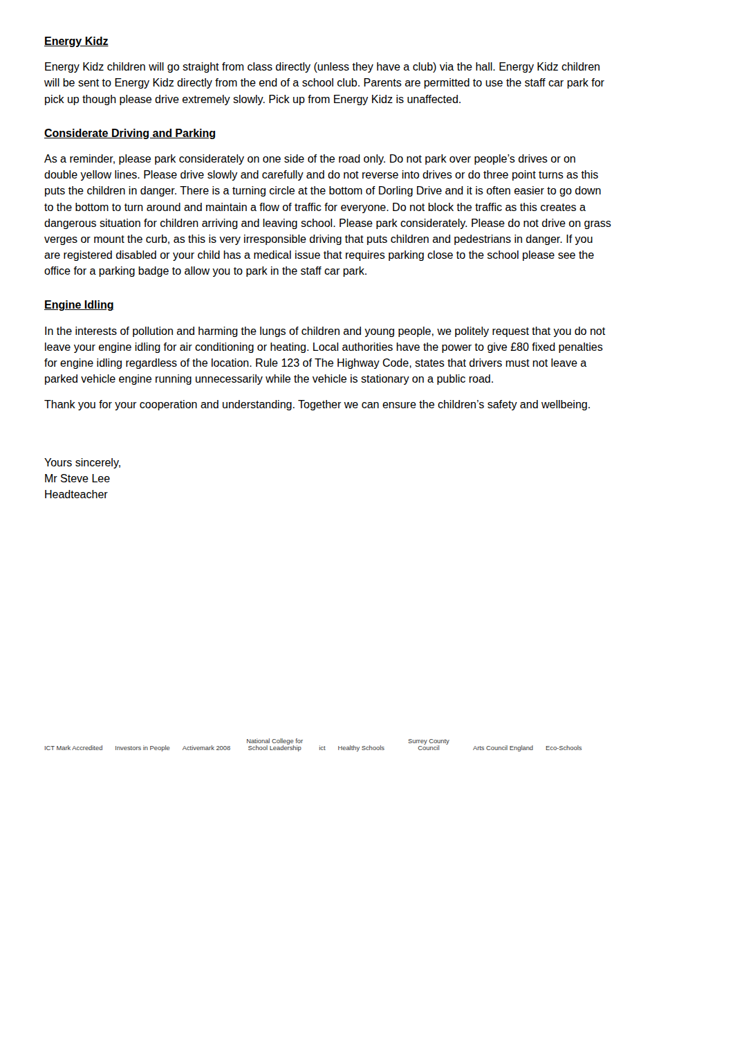Energy Kidz
Energy Kidz children will go straight from class directly (unless they have a club) via the hall. Energy Kidz children will be sent to Energy Kidz directly from the end of a school club. Parents are permitted to use the staff car park for pick up though please drive extremely slowly. Pick up from Energy Kidz is unaffected.
Considerate Driving and Parking
As a reminder, please park considerately on one side of the road only. Do not park over people’s drives or on double yellow lines. Please drive slowly and carefully and do not reverse into drives or do three point turns as this puts the children in danger. There is a turning circle at the bottom of Dorling Drive and it is often easier to go down to the bottom to turn around and maintain a flow of traffic for everyone. Do not block the traffic as this creates a dangerous situation for children arriving and leaving school. Please park considerately. Please do not drive on grass verges or mount the curb, as this is very irresponsible driving that puts children and pedestrians in danger. If you are registered disabled or your child has a medical issue that requires parking close to the school please see the office for a parking badge to allow you to park in the staff car park.
Engine Idling
In the interests of pollution and harming the lungs of children and young people, we politely request that you do not leave your engine idling for air conditioning or heating. Local authorities have the power to give £80 fixed penalties for engine idling regardless of the location. Rule 123 of The Highway Code, states that drivers must not leave a parked vehicle engine running unnecessarily while the vehicle is stationary on a public road.
Thank you for your cooperation and understanding. Together we can ensure the children’s safety and wellbeing.
Yours sincerely,
Mr Steve Lee
Headteacher
ICT Mark Accredited
Investors in People
Activemark 2008
National College for School Leadership
ict
Healthy Schools
Surrey County Council
Arts Council England
Eco-Schools